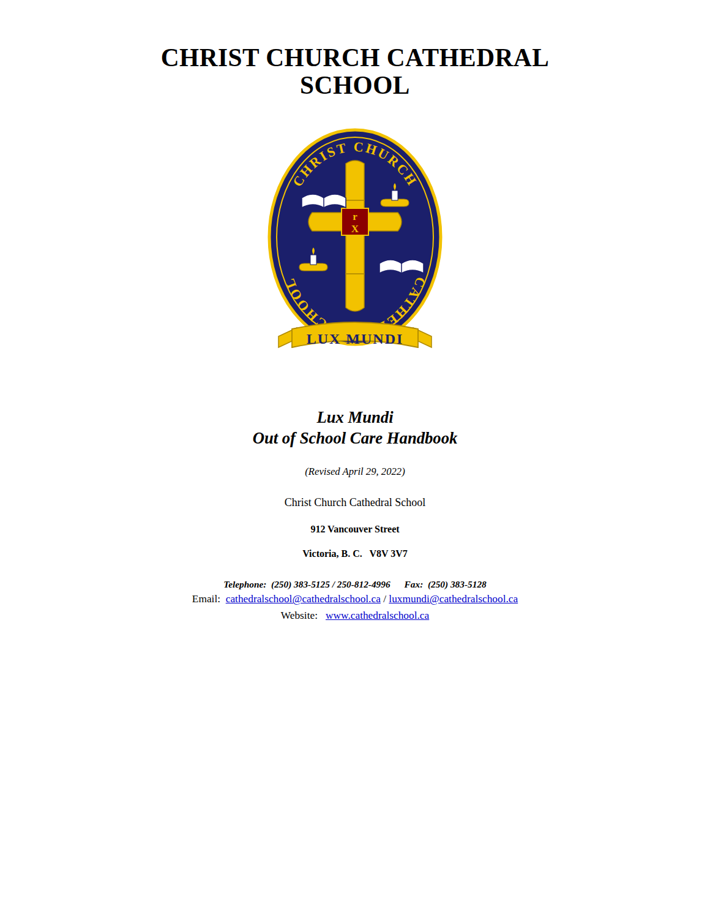CHRIST CHURCH CATHEDRAL SCHOOL
CHRIST CHURCH CATHEDRAL SCHOOL r X LUX MUNDI
Lux Mundi
Out of School Care Handbook
(Revised April 29, 2022)
Christ Church Cathedral School
912 Vancouver Street
Victoria, B. C. V8V 3V7
Telephone: (250) 383-5125 / 250-812-4996 Fax: (250) 383-5128
Email: cathedralschool@cathedralschool.ca / luxmundi@cathedralschool.ca
Website: www.cathedralschool.ca